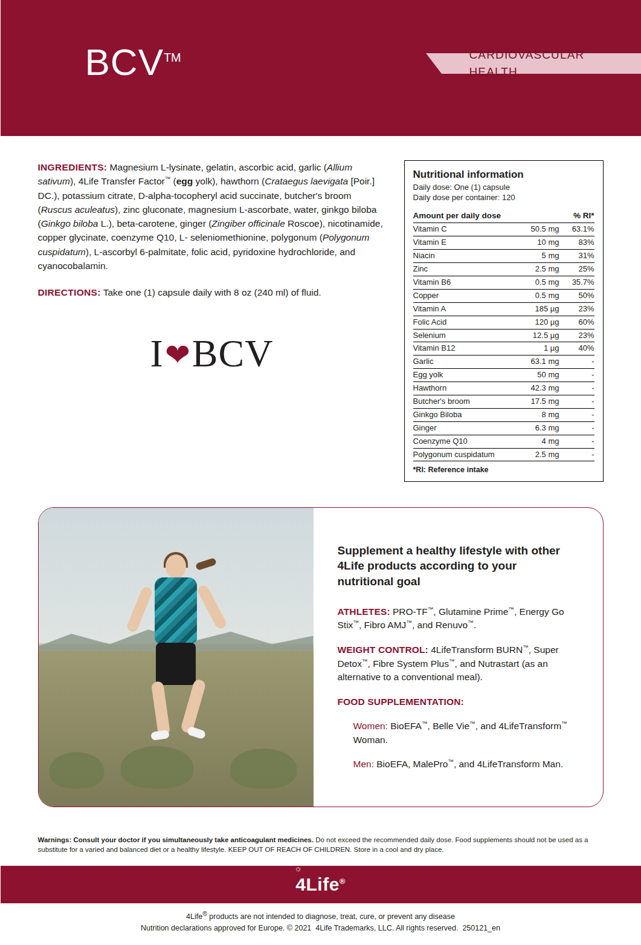BCVTM
CARDIOVASCULAR HEALTH
INGREDIENTS: Magnesium L-lysinate, gelatin, ascorbic acid, garlic (Allium sativum), 4Life Transfer Factor™ (egg yolk), hawthorn (Crataegus laevigata [Poir.] DC.), potassium citrate, D-alpha-tocopheryl acid succinate, butcher's broom (Ruscus aculeatus), zinc gluconate, magnesium L-ascorbate, water, ginkgo biloba (Ginkgo biloba L.), beta-carotene, ginger (Zingiber officinale Roscoe), nicotinamide, copper glycinate, coenzyme Q10, L- seleniomethionine, polygonum (Polygonum cuspidatum), L-ascorbyl 6-palmitate, folic acid, pyridoxine hydrochloride, and cyanocobalamin.
DIRECTIONS: Take one (1) capsule daily with 8 oz (240 ml) of fluid.
I❤BCV
Nutritional information
Daily dose: One (1) capsule
Daily dose per container: 120
| Amount per daily dose | | % RI* |
| --- | --- | --- |
| Vitamin C | 50.5 mg | 63.1% |
| Vitamin E | 10 mg | 83% |
| Niacin | 5 mg | 31% |
| Zinc | 2.5 mg | 25% |
| Vitamin B6 | 0.5 mg | 35.7% |
| Copper | 0.5 mg | 50% |
| Vitamin A | 185 µg | 23% |
| Folic Acid | 120 µg | 60% |
| Selenium | 12.5 µg | 23% |
| Vitamin B12 | 1 µg | 40% |
| Garlic | 63.1 mg | - |
| Egg yolk | 50 mg | - |
| Hawthorn | 42.3 mg | - |
| Butcher's broom | 17.5 mg | - |
| Ginkgo Biloba | 8 mg | - |
| Ginger | 6.3 mg | - |
| Coenzyme Q10 | 4 mg | - |
| Polygonum cuspidatum | 2.5 mg | - |
*RI: Reference intake
Supplement a healthy lifestyle with other 4Life products according to your nutritional goal
ATHLETES: PRO-TF™, Glutamine Prime™, Energy Go Stix™, Fibro AMJ™, and Renuvo™.
WEIGHT CONTROL: 4LifeTransform BURN™, Super Detox™, Fibre System Plus™, and Nutrastart (as an alternative to a conventional meal).
FOOD SUPPLEMENTATION:
Women: BioEFA™, Belle Vie™, and 4LifeTransform™ Woman.
Men: BioEFA, MalePro™, and 4LifeTransform Man.
Warnings: Consult your doctor if you simultaneously take anticoagulant medicines. Do not exceed the recommended daily dose. Food supplements should not be used as a substitute for a varied and balanced diet or a healthy lifestyle. KEEP OUT OF REACH OF CHILDREN. Store in a cool and dry place.
☼4Life®
4Life® products are not intended to diagnose, treat, cure, or prevent any disease
Nutrition declarations approved for Europe. © 2021 4Life Trademarks, LLC. All rights reserved. 250121_en